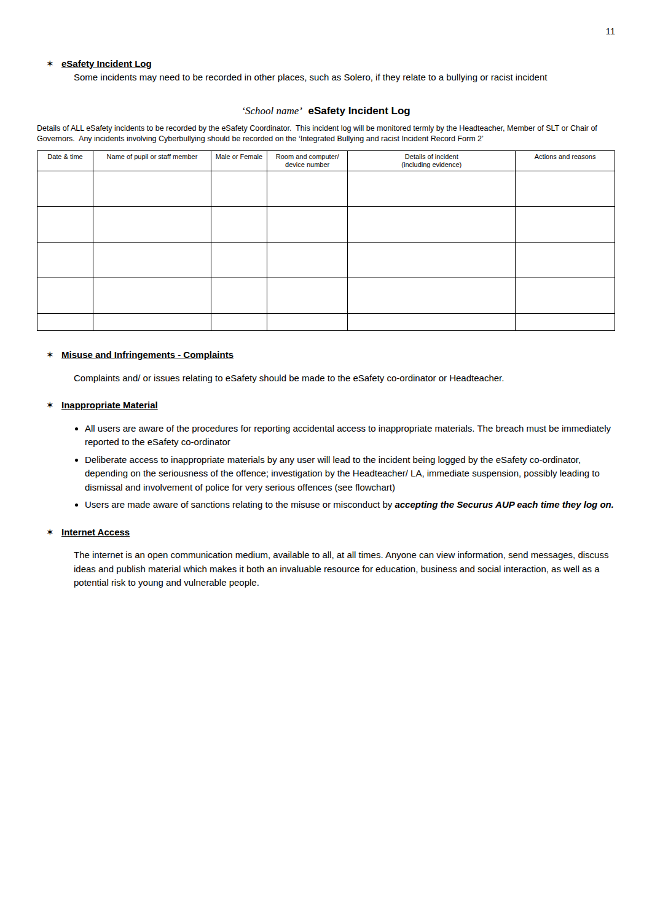11
eSafety Incident Log
Some incidents may need to be recorded in other places, such as Solero, if they relate to a bullying or racist incident
‘School name’ eSafety Incident Log
Details of ALL eSafety incidents to be recorded by the eSafety Coordinator. This incident log will be monitored termly by the Headteacher, Member of SLT or Chair of Governors. Any incidents involving Cyberbullying should be recorded on the ‘Integrated Bullying and racist Incident Record Form 2’
| Date & time | Name of pupil or staff member | Male or Female | Room and computer/ device number | Details of incident (including evidence) | Actions and reasons |
| --- | --- | --- | --- | --- | --- |
Misuse and Infringements - Complaints
Complaints and/ or issues relating to eSafety should be made to the eSafety co-ordinator or Headteacher.
Inappropriate Material
All users are aware of the procedures for reporting accidental access to inappropriate materials. The breach must be immediately reported to the eSafety co-ordinator
Deliberate access to inappropriate materials by any user will lead to the incident being logged by the eSafety co-ordinator, depending on the seriousness of the offence; investigation by the Headteacher/ LA, immediate suspension, possibly leading to dismissal and involvement of police for very serious offences (see flowchart)
Users are made aware of sanctions relating to the misuse or misconduct by accepting the Securus AUP each time they log on.
Internet Access
The internet is an open communication medium, available to all, at all times. Anyone can view information, send messages, discuss ideas and publish material which makes it both an invaluable resource for education, business and social interaction, as well as a potential risk to young and vulnerable people.